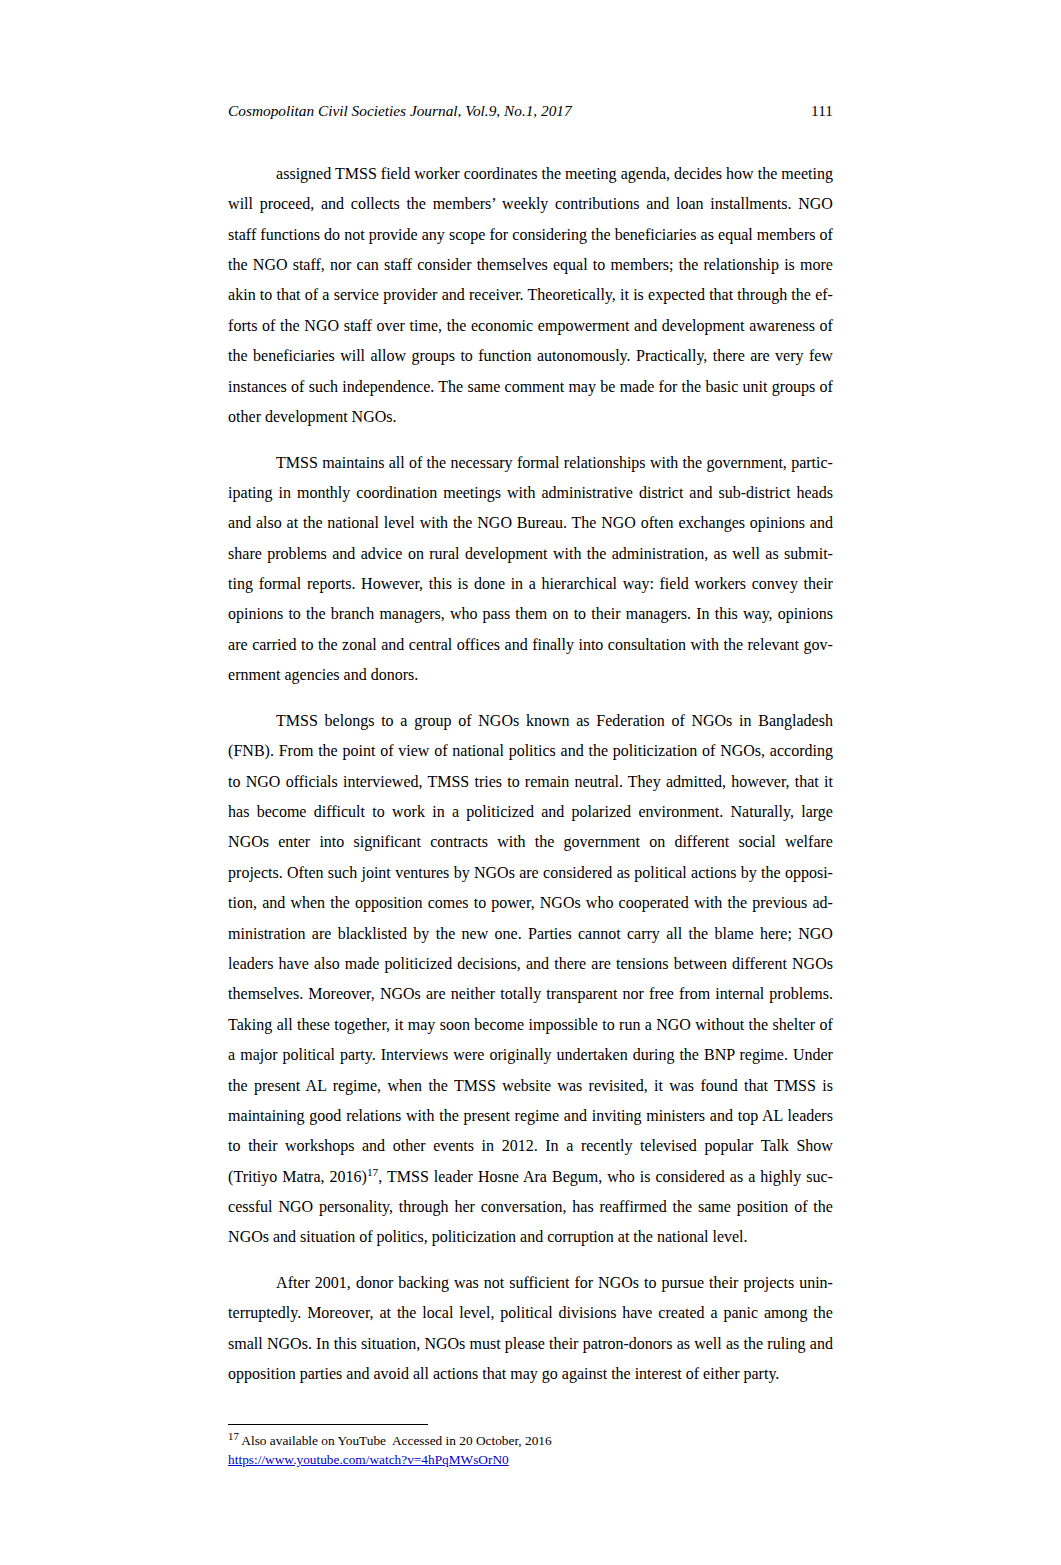Cosmopolitan Civil Societies Journal, Vol.9, No.1, 2017 111
assigned TMSS field worker coordinates the meeting agenda, decides how the meeting will proceed, and collects the members’ weekly contributions and loan installments. NGO staff functions do not provide any scope for considering the beneficiaries as equal members of the NGO staff, nor can staff consider themselves equal to members; the relationship is more akin to that of a service provider and receiver. Theoretically, it is expected that through the efforts of the NGO staff over time, the economic empowerment and development awareness of the beneficiaries will allow groups to function autonomously. Practically, there are very few instances of such independence. The same comment may be made for the basic unit groups of other development NGOs.
TMSS maintains all of the necessary formal relationships with the government, participating in monthly coordination meetings with administrative district and sub-district heads and also at the national level with the NGO Bureau. The NGO often exchanges opinions and share problems and advice on rural development with the administration, as well as submitting formal reports. However, this is done in a hierarchical way: field workers convey their opinions to the branch managers, who pass them on to their managers. In this way, opinions are carried to the zonal and central offices and finally into consultation with the relevant government agencies and donors.
TMSS belongs to a group of NGOs known as Federation of NGOs in Bangladesh (FNB). From the point of view of national politics and the politicization of NGOs, according to NGO officials interviewed, TMSS tries to remain neutral. They admitted, however, that it has become difficult to work in a politicized and polarized environment. Naturally, large NGOs enter into significant contracts with the government on different social welfare projects. Often such joint ventures by NGOs are considered as political actions by the opposition, and when the opposition comes to power, NGOs who cooperated with the previous administration are blacklisted by the new one. Parties cannot carry all the blame here; NGO leaders have also made politicized decisions, and there are tensions between different NGOs themselves. Moreover, NGOs are neither totally transparent nor free from internal problems. Taking all these together, it may soon become impossible to run a NGO without the shelter of a major political party. Interviews were originally undertaken during the BNP regime. Under the present AL regime, when the TMSS website was revisited, it was found that TMSS is maintaining good relations with the present regime and inviting ministers and top AL leaders to their workshops and other events in 2012. In a recently televised popular Talk Show (Tritiyo Matra, 2016)17, TMSS leader Hosne Ara Begum, who is considered as a highly successful NGO personality, through her conversation, has reaffirmed the same position of the NGOs and situation of politics, politicization and corruption at the national level.
After 2001, donor backing was not sufficient for NGOs to pursue their projects uninterruptedly. Moreover, at the local level, political divisions have created a panic among the small NGOs. In this situation, NGOs must please their patron-donors as well as the ruling and opposition parties and avoid all actions that may go against the interest of either party.
17 Also available on YouTube Accessed in 20 October, 2016
https://www.youtube.com/watch?v=4hPqMWsOrN0